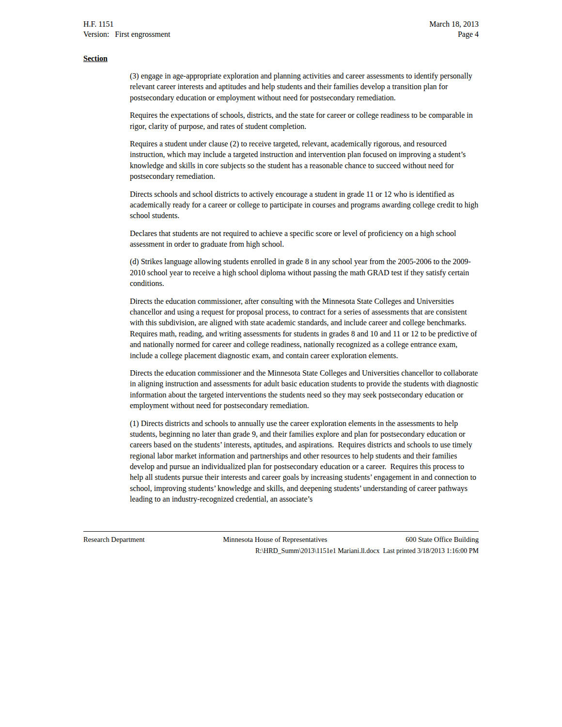H.F. 1151
Version: First engrossment
March 18, 2013
Page 4
Section
(3) engage in age-appropriate exploration and planning activities and career assessments to identify personally relevant career interests and aptitudes and help students and their families develop a transition plan for postsecondary education or employment without need for postsecondary remediation.
Requires the expectations of schools, districts, and the state for career or college readiness to be comparable in rigor, clarity of purpose, and rates of student completion.
Requires a student under clause (2) to receive targeted, relevant, academically rigorous, and resourced instruction, which may include a targeted instruction and intervention plan focused on improving a student’s knowledge and skills in core subjects so the student has a reasonable chance to succeed without need for postsecondary remediation.
Directs schools and school districts to actively encourage a student in grade 11 or 12 who is identified as academically ready for a career or college to participate in courses and programs awarding college credit to high school students.
Declares that students are not required to achieve a specific score or level of proficiency on a high school assessment in order to graduate from high school.
(d) Strikes language allowing students enrolled in grade 8 in any school year from the 2005-2006 to the 2009-2010 school year to receive a high school diploma without passing the math GRAD test if they satisfy certain conditions.
Directs the education commissioner, after consulting with the Minnesota State Colleges and Universities chancellor and using a request for proposal process, to contract for a series of assessments that are consistent with this subdivision, are aligned with state academic standards, and include career and college benchmarks. Requires math, reading, and writing assessments for students in grades 8 and 10 and 11 or 12 to be predictive of and nationally normed for career and college readiness, nationally recognized as a college entrance exam, include a college placement diagnostic exam, and contain career exploration elements.
Directs the education commissioner and the Minnesota State Colleges and Universities chancellor to collaborate in aligning instruction and assessments for adult basic education students to provide the students with diagnostic information about the targeted interventions the students need so they may seek postsecondary education or employment without need for postsecondary remediation.
(1) Directs districts and schools to annually use the career exploration elements in the assessments to help students, beginning no later than grade 9, and their families explore and plan for postsecondary education or careers based on the students’ interests, aptitudes, and aspirations. Requires districts and schools to use timely regional labor market information and partnerships and other resources to help students and their families develop and pursue an individualized plan for postsecondary education or a career. Requires this process to help all students pursue their interests and career goals by increasing students’ engagement in and connection to school, improving students’ knowledge and skills, and deepening students’ understanding of career pathways leading to an industry-recognized credential, an associate’s
Research Department
Minnesota House of Representatives
600 State Office Building
R:\HRD_Summ\2013\1151e1 Mariani.ll.docx Last printed 3/18/2013 1:16:00 PM